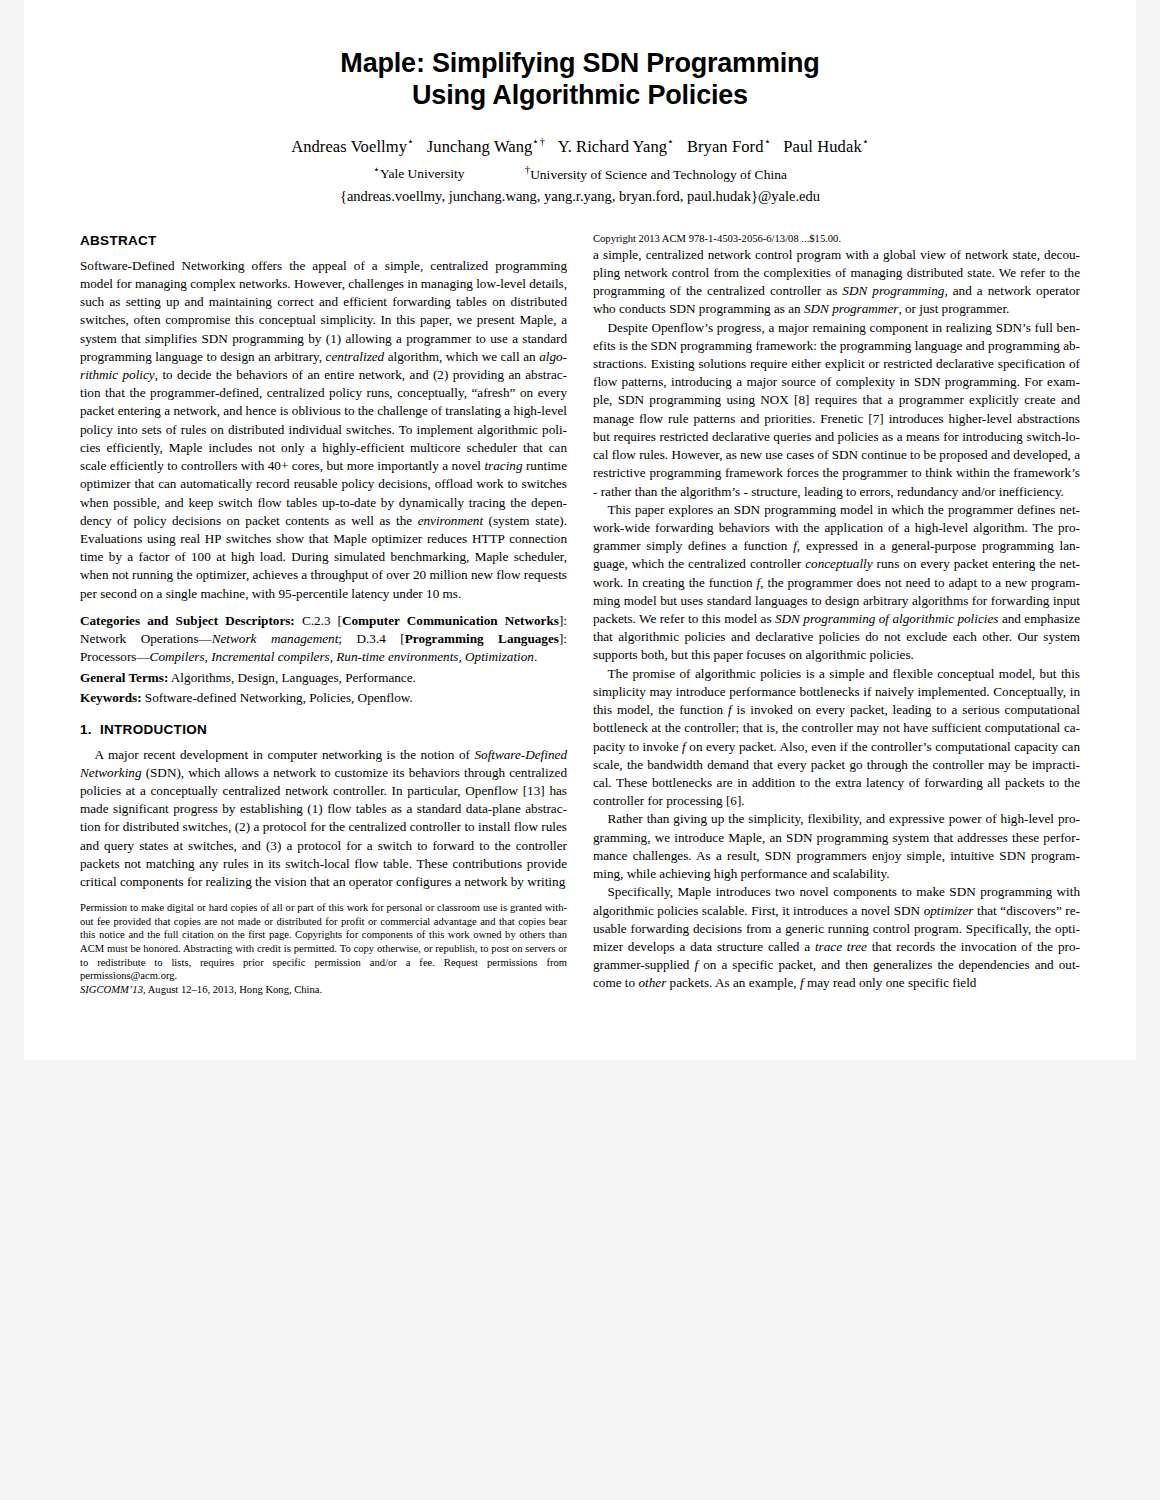Maple: Simplifying SDN Programming
Using Algorithmic Policies
Andreas Voellmy⋆ Junchang Wang⋆† Y. Richard Yang⋆ Bryan Ford⋆ Paul Hudak⋆
⋆Yale University†University of Science and Technology of China
{andreas.voellmy, junchang.wang, yang.r.yang, bryan.ford, paul.hudak}@yale.edu
ABSTRACT
Software-Defined Networking offers the appeal of a simple, centralized programming model for managing complex networks. However, challenges in managing low-level details, such as setting up and maintaining correct and efficient forwarding tables on distributed switches, often compromise this conceptual simplicity. In this paper, we present Maple, a system that simplifies SDN programming by (1) allowing a programmer to use a standard programming language to design an arbitrary, centralized algorithm, which we call an algorithmic policy, to decide the behaviors of an entire network, and (2) providing an abstraction that the programmer-defined, centralized policy runs, conceptually, “afresh” on every packet entering a network, and hence is oblivious to the challenge of translating a high-level policy into sets of rules on distributed individual switches. To implement algorithmic policies efficiently, Maple includes not only a highly-efficient multicore scheduler that can scale efficiently to controllers with 40+ cores, but more importantly a novel tracing runtime optimizer that can automatically record reusable policy decisions, offload work to switches when possible, and keep switch flow tables up-to-date by dynamically tracing the dependency of policy decisions on packet contents as well as the environment (system state). Evaluations using real HP switches show that Maple optimizer reduces HTTP connection time by a factor of 100 at high load. During simulated benchmarking, Maple scheduler, when not running the optimizer, achieves a throughput of over 20 million new flow requests per second on a single machine, with 95-percentile latency under 10 ms.
Categories and Subject Descriptors: C.2.3 [Computer Communication Networks]: Network Operations—Network management; D.3.4 [Programming Languages]: Processors—Compilers, Incremental compilers, Run-time environments, Optimization.
General Terms: Algorithms, Design, Languages, Performance.
Keywords: Software-defined Networking, Policies, Openflow.
1. INTRODUCTION
A major recent development in computer networking is the notion of Software-Defined Networking (SDN), which allows a network to customize its behaviors through centralized policies at a conceptually centralized network controller. In particular, Openflow [13] has made significant progress by establishing (1) flow tables as a standard data-plane abstraction for distributed switches, (2) a protocol for the centralized controller to install flow rules and query states at switches, and (3) a protocol for a switch to forward to the controller packets not matching any rules in its switch-local flow table. These contributions provide critical components for realizing the vision that an operator configures a network by writing
Permission to make digital or hard copies of all or part of this work for personal or classroom use is granted without fee provided that copies are not made or distributed for profit or commercial advantage and that copies bear this notice and the full citation on the first page. Copyrights for components of this work owned by others than ACM must be honored. Abstracting with credit is permitted. To copy otherwise, or republish, to post on servers or to redistribute to lists, requires prior specific permission and/or a fee. Request permissions from permissions@acm.org.
SIGCOMM’13, August 12–16, 2013, Hong Kong, China.
Copyright 2013 ACM 978-1-4503-2056-6/13/08 ...$15.00.
a simple, centralized network control program with a global view of network state, decoupling network control from the complexities of managing distributed state. We refer to the programming of the centralized controller as SDN programming, and a network operator who conducts SDN programming as an SDN programmer, or just programmer.
Despite Openflow’s progress, a major remaining component in realizing SDN’s full benefits is the SDN programming framework: the programming language and programming abstractions. Existing solutions require either explicit or restricted declarative specification of flow patterns, introducing a major source of complexity in SDN programming. For example, SDN programming using NOX [8] requires that a programmer explicitly create and manage flow rule patterns and priorities. Frenetic [7] introduces higher-level abstractions but requires restricted declarative queries and policies as a means for introducing switch-local flow rules. However, as new use cases of SDN continue to be proposed and developed, a restrictive programming framework forces the programmer to think within the framework’s - rather than the algorithm’s - structure, leading to errors, redundancy and/or inefficiency.
This paper explores an SDN programming model in which the programmer defines network-wide forwarding behaviors with the application of a high-level algorithm. The programmer simply defines a function f, expressed in a general-purpose programming language, which the centralized controller conceptually runs on every packet entering the network. In creating the function f, the programmer does not need to adapt to a new programming model but uses standard languages to design arbitrary algorithms for forwarding input packets. We refer to this model as SDN programming of algorithmic policies and emphasize that algorithmic policies and declarative policies do not exclude each other. Our system supports both, but this paper focuses on algorithmic policies.
The promise of algorithmic policies is a simple and flexible conceptual model, but this simplicity may introduce performance bottlenecks if naively implemented. Conceptually, in this model, the function f is invoked on every packet, leading to a serious computational bottleneck at the controller; that is, the controller may not have sufficient computational capacity to invoke f on every packet. Also, even if the controller’s computational capacity can scale, the bandwidth demand that every packet go through the controller may be impractical. These bottlenecks are in addition to the extra latency of forwarding all packets to the controller for processing [6].
Rather than giving up the simplicity, flexibility, and expressive power of high-level programming, we introduce Maple, an SDN programming system that addresses these performance challenges. As a result, SDN programmers enjoy simple, intuitive SDN programming, while achieving high performance and scalability.
Specifically, Maple introduces two novel components to make SDN programming with algorithmic policies scalable. First, it introduces a novel SDN optimizer that “discovers” reusable forwarding decisions from a generic running control program. Specifically, the optimizer develops a data structure called a trace tree that records the invocation of the programmer-supplied f on a specific packet, and then generalizes the dependencies and outcome to other packets. As an example, f may read only one specific field